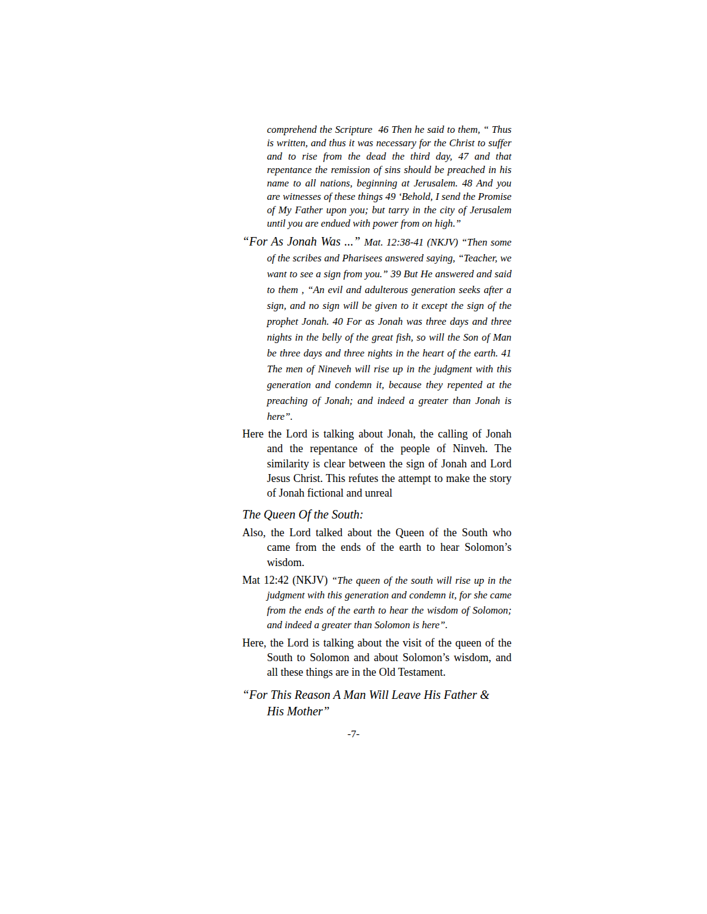comprehend the Scripture 46 Then he said to them, “ Thus is written, and thus it was necessary for the Christ to suffer and to rise from the dead the third day, 47 and that repentance the remission of sins should be preached in his name to all nations, beginning at Jerusalem. 48 And you are witnesses of these things 49 ‘Behold, I send the Promise of My Father upon you; but tarry in the city of Jerusalem until you are endued with power from on high.”
“For As Jonah Was ...” Mat. 12:38-41 (NKJV) “Then some of the scribes and Pharisees answered saying, “Teacher, we want to see a sign from you.” 39 But He answered and said to them , “An evil and adulterous generation seeks after a sign, and no sign will be given to it except the sign of the prophet Jonah. 40 For as Jonah was three days and three nights in the belly of the great fish, so will the Son of Man be three days and three nights in the heart of the earth. 41 The men of Nineveh will rise up in the judgment with this generation and condemn it, because they repented at the preaching of Jonah; and indeed a greater than Jonah is here”.
Here the Lord is talking about Jonah, the calling of Jonah and the repentance of the people of Ninveh. The similarity is clear between the sign of Jonah and Lord Jesus Christ. This refutes the attempt to make the story of Jonah fictional and unreal
The Queen Of the South:
Also, the Lord talked about the Queen of the South who came from the ends of the earth to hear Solomon’s wisdom.
Mat 12:42 (NKJV) “The queen of the south will rise up in the judgment with this generation and condemn it, for she came from the ends of the earth to hear the wisdom of Solomon; and indeed a greater than Solomon is here”.
Here, the Lord is talking about the visit of the queen of the South to Solomon and about Solomon’s wisdom, and all these things are in the Old Testament.
“For This Reason A Man Will Leave His Father &His Mother”
-7-